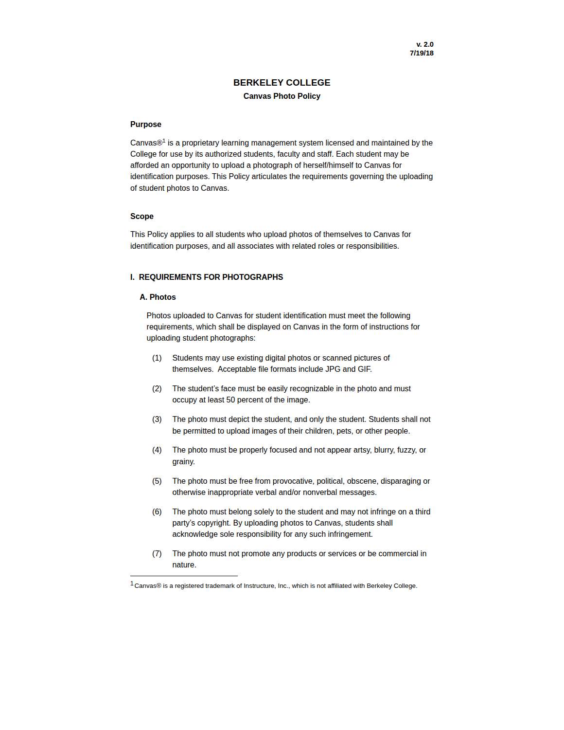v. 2.0
7/19/18
BERKELEY COLLEGE
Canvas Photo Policy
Purpose
Canvas®1 is a proprietary learning management system licensed and maintained by the College for use by its authorized students, faculty and staff. Each student may be afforded an opportunity to upload a photograph of herself/himself to Canvas for identification purposes. This Policy articulates the requirements governing the uploading of student photos to Canvas.
Scope
This Policy applies to all students who upload photos of themselves to Canvas for identification purposes, and all associates with related roles or responsibilities.
I. REQUIREMENTS FOR PHOTOGRAPHS
A. Photos
Photos uploaded to Canvas for student identification must meet the following requirements, which shall be displayed on Canvas in the form of instructions for uploading student photographs:
(1) Students may use existing digital photos or scanned pictures of themselves. Acceptable file formats include JPG and GIF.
(2) The student’s face must be easily recognizable in the photo and must occupy at least 50 percent of the image.
(3) The photo must depict the student, and only the student. Students shall not be permitted to upload images of their children, pets, or other people.
(4) The photo must be properly focused and not appear artsy, blurry, fuzzy, or grainy.
(5) The photo must be free from provocative, political, obscene, disparaging or otherwise inappropriate verbal and/or nonverbal messages.
(6) The photo must belong solely to the student and may not infringe on a third party’s copyright. By uploading photos to Canvas, students shall acknowledge sole responsibility for any such infringement.
(7) The photo must not promote any products or services or be commercial in nature.
1 Canvas® is a registered trademark of Instructure, Inc., which is not affiliated with Berkeley College.